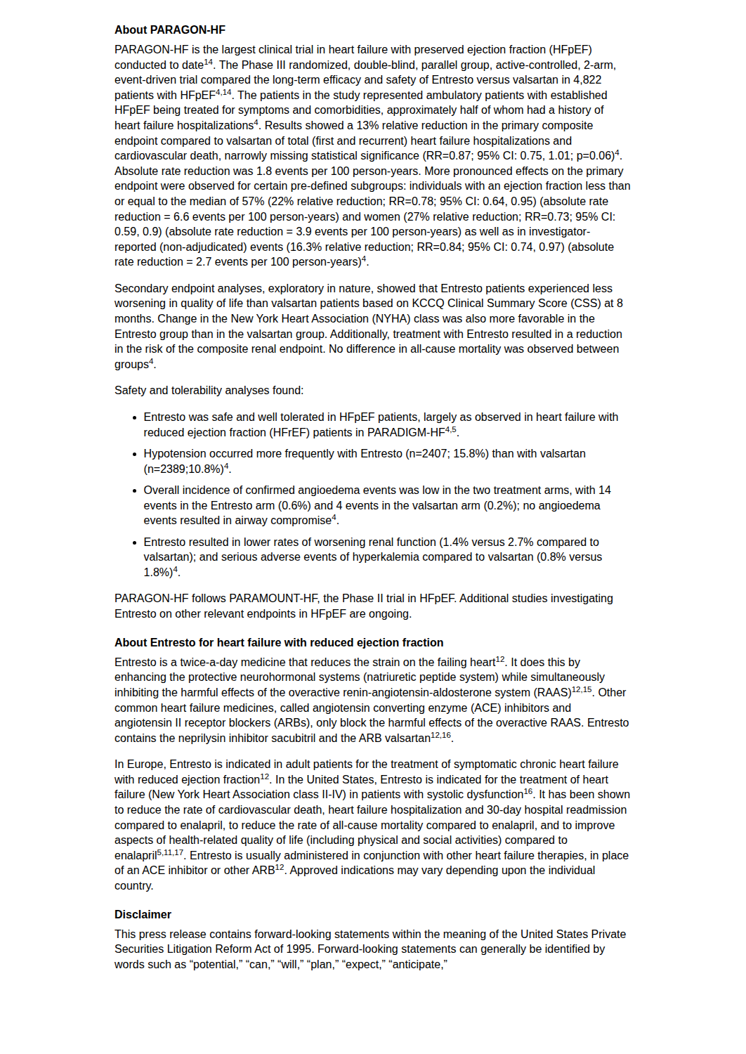About PARAGON-HF
PARAGON-HF is the largest clinical trial in heart failure with preserved ejection fraction (HFpEF) conducted to date14. The Phase III randomized, double-blind, parallel group, active-controlled, 2-arm, event-driven trial compared the long-term efficacy and safety of Entresto versus valsartan in 4,822 patients with HFpEF4,14. The patients in the study represented ambulatory patients with established HFpEF being treated for symptoms and comorbidities, approximately half of whom had a history of heart failure hospitalizations4. Results showed a 13% relative reduction in the primary composite endpoint compared to valsartan of total (first and recurrent) heart failure hospitalizations and cardiovascular death, narrowly missing statistical significance (RR=0.87; 95% CI: 0.75, 1.01; p=0.06)4. Absolute rate reduction was 1.8 events per 100 person-years. More pronounced effects on the primary endpoint were observed for certain pre-defined subgroups: individuals with an ejection fraction less than or equal to the median of 57% (22% relative reduction; RR=0.78; 95% CI: 0.64, 0.95) (absolute rate reduction = 6.6 events per 100 person-years) and women (27% relative reduction; RR=0.73; 95% CI: 0.59, 0.9) (absolute rate reduction = 3.9 events per 100 person-years) as well as in investigator-reported (non-adjudicated) events (16.3% relative reduction; RR=0.84; 95% CI: 0.74, 0.97) (absolute rate reduction = 2.7 events per 100 person-years)4.
Secondary endpoint analyses, exploratory in nature, showed that Entresto patients experienced less worsening in quality of life than valsartan patients based on KCCQ Clinical Summary Score (CSS) at 8 months. Change in the New York Heart Association (NYHA) class was also more favorable in the Entresto group than in the valsartan group. Additionally, treatment with Entresto resulted in a reduction in the risk of the composite renal endpoint. No difference in all-cause mortality was observed between groups4.
Safety and tolerability analyses found:
Entresto was safe and well tolerated in HFpEF patients, largely as observed in heart failure with reduced ejection fraction (HFrEF) patients in PARADIGM-HF4,5.
Hypotension occurred more frequently with Entresto (n=2407; 15.8%) than with valsartan (n=2389;10.8%)4.
Overall incidence of confirmed angioedema events was low in the two treatment arms, with 14 events in the Entresto arm (0.6%) and 4 events in the valsartan arm (0.2%); no angioedema events resulted in airway compromise4.
Entresto resulted in lower rates of worsening renal function (1.4% versus 2.7% compared to valsartan); and serious adverse events of hyperkalemia compared to valsartan (0.8% versus 1.8%)4.
PARAGON-HF follows PARAMOUNT-HF, the Phase II trial in HFpEF. Additional studies investigating Entresto on other relevant endpoints in HFpEF are ongoing.
About Entresto for heart failure with reduced ejection fraction
Entresto is a twice-a-day medicine that reduces the strain on the failing heart12. It does this by enhancing the protective neurohormonal systems (natriuretic peptide system) while simultaneously inhibiting the harmful effects of the overactive renin-angiotensin-aldosterone system (RAAS)12,15. Other common heart failure medicines, called angiotensin converting enzyme (ACE) inhibitors and angiotensin II receptor blockers (ARBs), only block the harmful effects of the overactive RAAS. Entresto contains the neprilysin inhibitor sacubitril and the ARB valsartan12,16.
In Europe, Entresto is indicated in adult patients for the treatment of symptomatic chronic heart failure with reduced ejection fraction12. In the United States, Entresto is indicated for the treatment of heart failure (New York Heart Association class II-IV) in patients with systolic dysfunction16. It has been shown to reduce the rate of cardiovascular death, heart failure hospitalization and 30-day hospital readmission compared to enalapril, to reduce the rate of all-cause mortality compared to enalapril, and to improve aspects of health-related quality of life (including physical and social activities) compared to enalapril5,11,17. Entresto is usually administered in conjunction with other heart failure therapies, in place of an ACE inhibitor or other ARB12. Approved indications may vary depending upon the individual country.
Disclaimer
This press release contains forward-looking statements within the meaning of the United States Private Securities Litigation Reform Act of 1995. Forward-looking statements can generally be identified by words such as “potential,” “can,” “will,” “plan,” “expect,” “anticipate,”